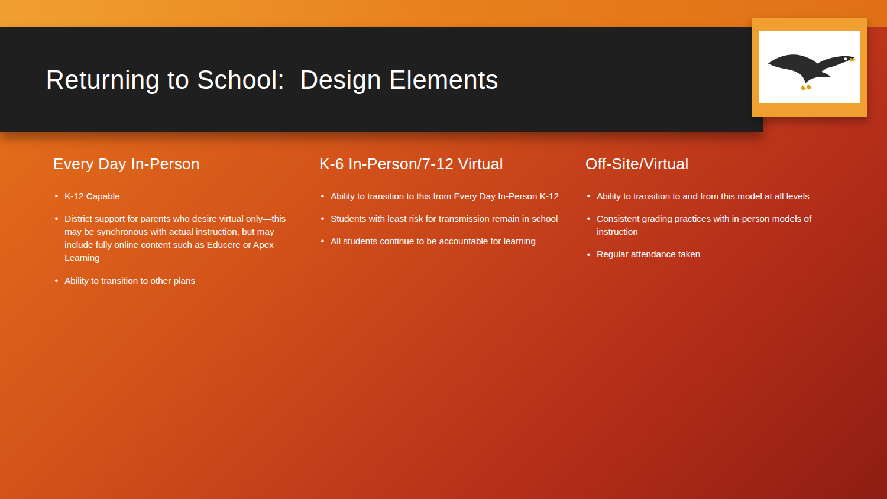Returning to School: Design Elements
Every Day In-Person
K-12 Capable
District support for parents who desire virtual only—this may be synchronous with actual instruction, but may include fully online content such as Educere or Apex Learning
Ability to transition to other plans
K-6 In-Person/7-12 Virtual
Ability to transition to this from Every Day In-Person K-12
Students with least risk for transmission remain in school
All students continue to be accountable for learning
Off-Site/Virtual
Ability to transition to and from this model at all levels
Consistent grading practices with in-person models of instruction
Regular attendance taken